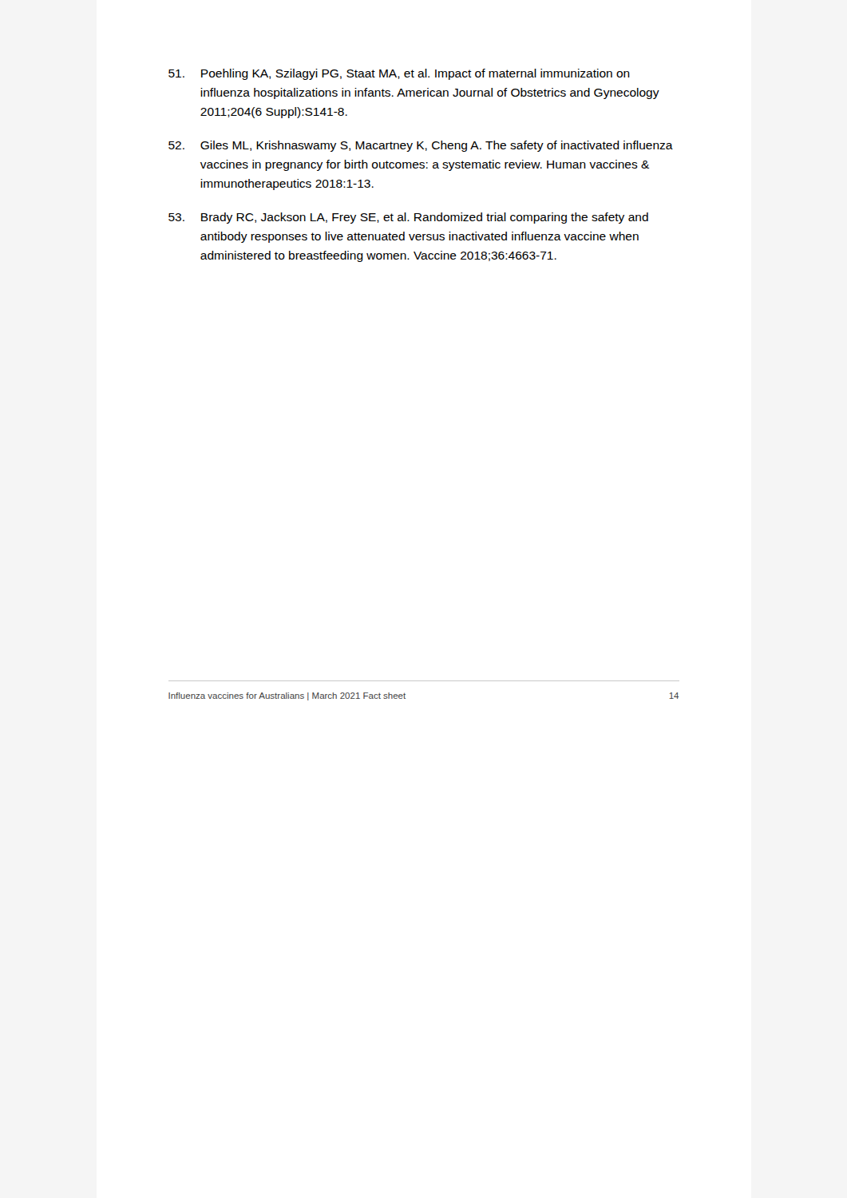51. Poehling KA, Szilagyi PG, Staat MA, et al. Impact of maternal immunization on influenza hospitalizations in infants. American Journal of Obstetrics and Gynecology 2011;204(6 Suppl):S141-8.
52. Giles ML, Krishnaswamy S, Macartney K, Cheng A. The safety of inactivated influenza vaccines in pregnancy for birth outcomes: a systematic review. Human vaccines & immunotherapeutics 2018:1-13.
53. Brady RC, Jackson LA, Frey SE, et al. Randomized trial comparing the safety and antibody responses to live attenuated versus inactivated influenza vaccine when administered to breastfeeding women. Vaccine 2018;36:4663-71.
Influenza vaccines for Australians | March 2021 Fact sheet 14